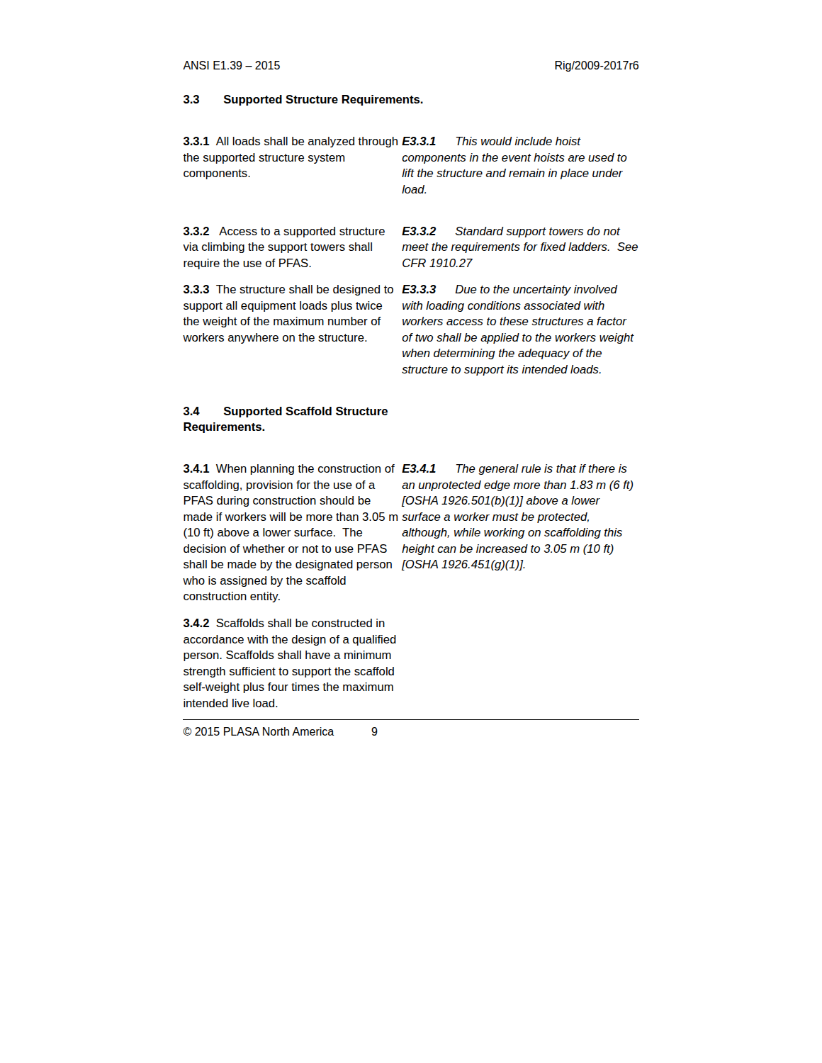ANSI E1.39 – 2015
Rig/2009-2017r6
3.3 Supported Structure Requirements.
| 3.3.1 All loads shall be analyzed through the supported structure system components. | E3.3.1 This would include hoist components in the event hoists are used to lift the structure and remain in place under load. |
| 3.3.2 Access to a supported structure via climbing the support towers shall require the use of PFAS. | E3.3.2 Standard support towers do not meet the requirements for fixed ladders. See CFR 1910.27 |
| 3.3.3 The structure shall be designed to support all equipment loads plus twice the weight of the maximum number of workers anywhere on the structure. | E3.3.3 Due to the uncertainty involved with loading conditions associated with workers access to these structures a factor of two shall be applied to the workers weight when determining the adequacy of the structure to support its intended loads. |
| 3.4 Supported Scaffold Structure Requirements. | |
| 3.4.1 When planning the construction of scaffolding, provision for the use of a PFAS during construction should be made if workers will be more than 3.05 m (10 ft) above a lower surface. The decision of whether or not to use PFAS shall be made by the designated person who is assigned by the scaffold construction entity. | E3.4.1 The general rule is that if there is an unprotected edge more than 1.83 m (6 ft) [OSHA 1926.501(b)(1)] above a lower surface a worker must be protected, although, while working on scaffolding this height can be increased to 3.05 m (10 ft) [OSHA 1926.451(g)(1)]. |
| 3.4.2 Scaffolds shall be constructed in accordance with the design of a qualified person. Scaffolds shall have a minimum strength sufficient to support the scaffold self-weight plus four times the maximum intended live load. | |
© 2015 PLASA North America
9